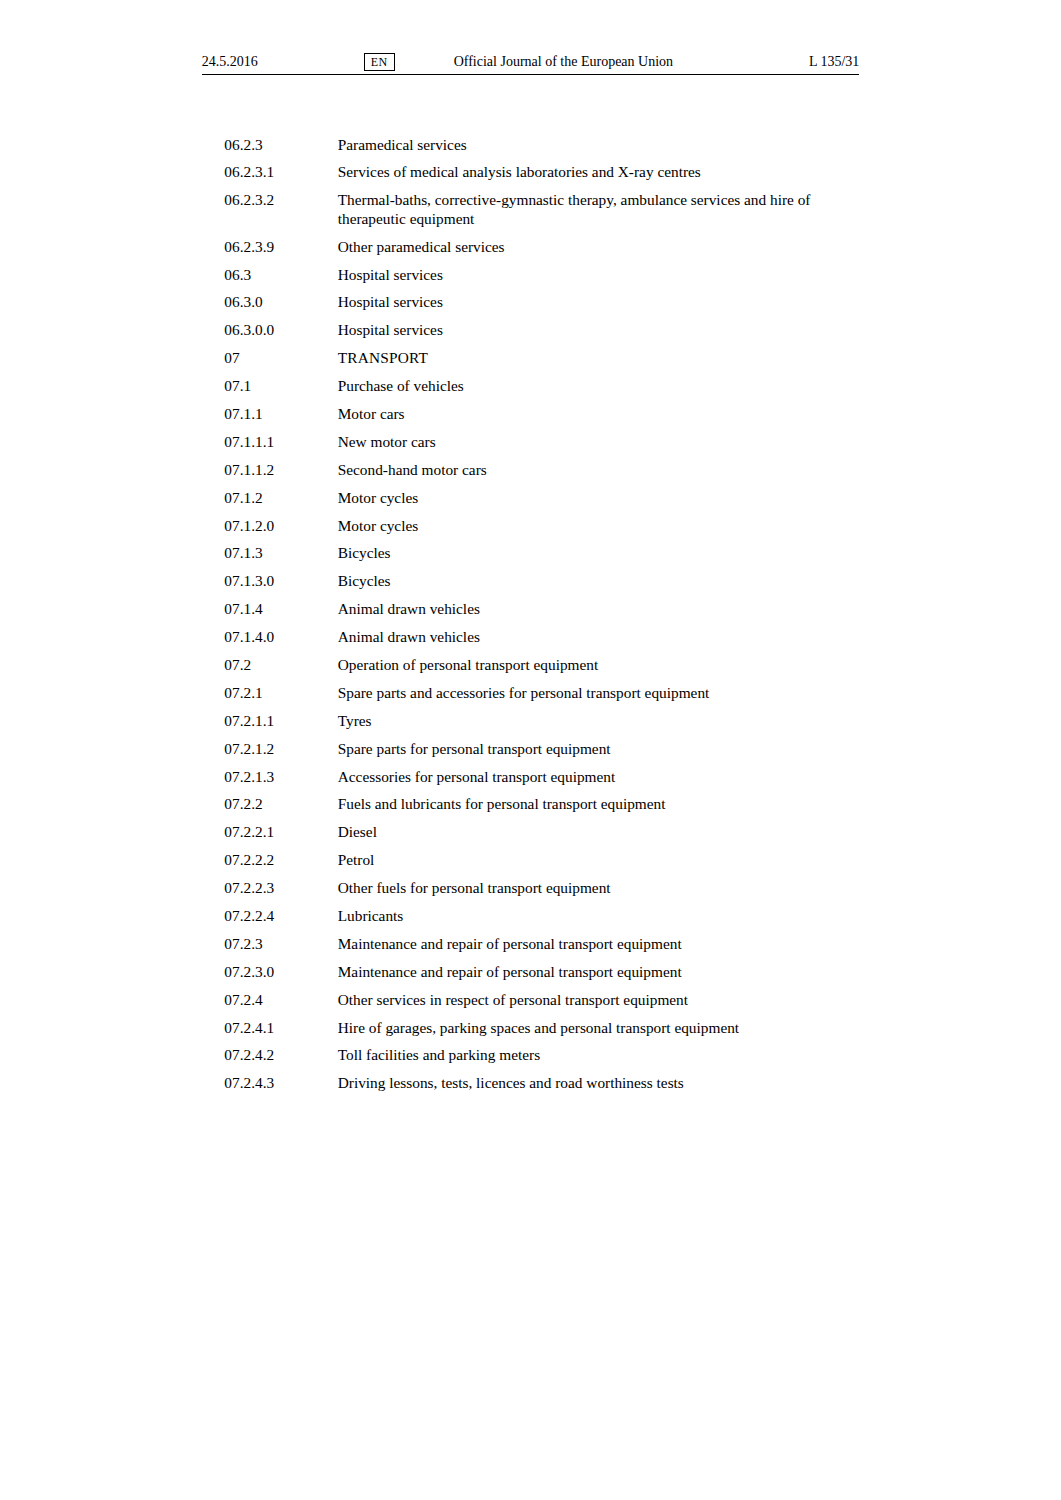24.5.2016
EN
Official Journal of the European Union
L 135/31
| 06.2.3 | Paramedical services |
| 06.2.3.1 | Services of medical analysis laboratories and X-ray centres |
| 06.2.3.2 | Thermal-baths, corrective-gymnastic therapy, ambulance services and hire of therapeutic equipment |
| 06.2.3.9 | Other paramedical services |
| 06.3 | Hospital services |
| 06.3.0 | Hospital services |
| 06.3.0.0 | Hospital services |
| 07 | TRANSPORT |
| 07.1 | Purchase of vehicles |
| 07.1.1 | Motor cars |
| 07.1.1.1 | New motor cars |
| 07.1.1.2 | Second-hand motor cars |
| 07.1.2 | Motor cycles |
| 07.1.2.0 | Motor cycles |
| 07.1.3 | Bicycles |
| 07.1.3.0 | Bicycles |
| 07.1.4 | Animal drawn vehicles |
| 07.1.4.0 | Animal drawn vehicles |
| 07.2 | Operation of personal transport equipment |
| 07.2.1 | Spare parts and accessories for personal transport equipment |
| 07.2.1.1 | Tyres |
| 07.2.1.2 | Spare parts for personal transport equipment |
| 07.2.1.3 | Accessories for personal transport equipment |
| 07.2.2 | Fuels and lubricants for personal transport equipment |
| 07.2.2.1 | Diesel |
| 07.2.2.2 | Petrol |
| 07.2.2.3 | Other fuels for personal transport equipment |
| 07.2.2.4 | Lubricants |
| 07.2.3 | Maintenance and repair of personal transport equipment |
| 07.2.3.0 | Maintenance and repair of personal transport equipment |
| 07.2.4 | Other services in respect of personal transport equipment |
| 07.2.4.1 | Hire of garages, parking spaces and personal transport equipment |
| 07.2.4.2 | Toll facilities and parking meters |
| 07.2.4.3 | Driving lessons, tests, licences and road worthiness tests |